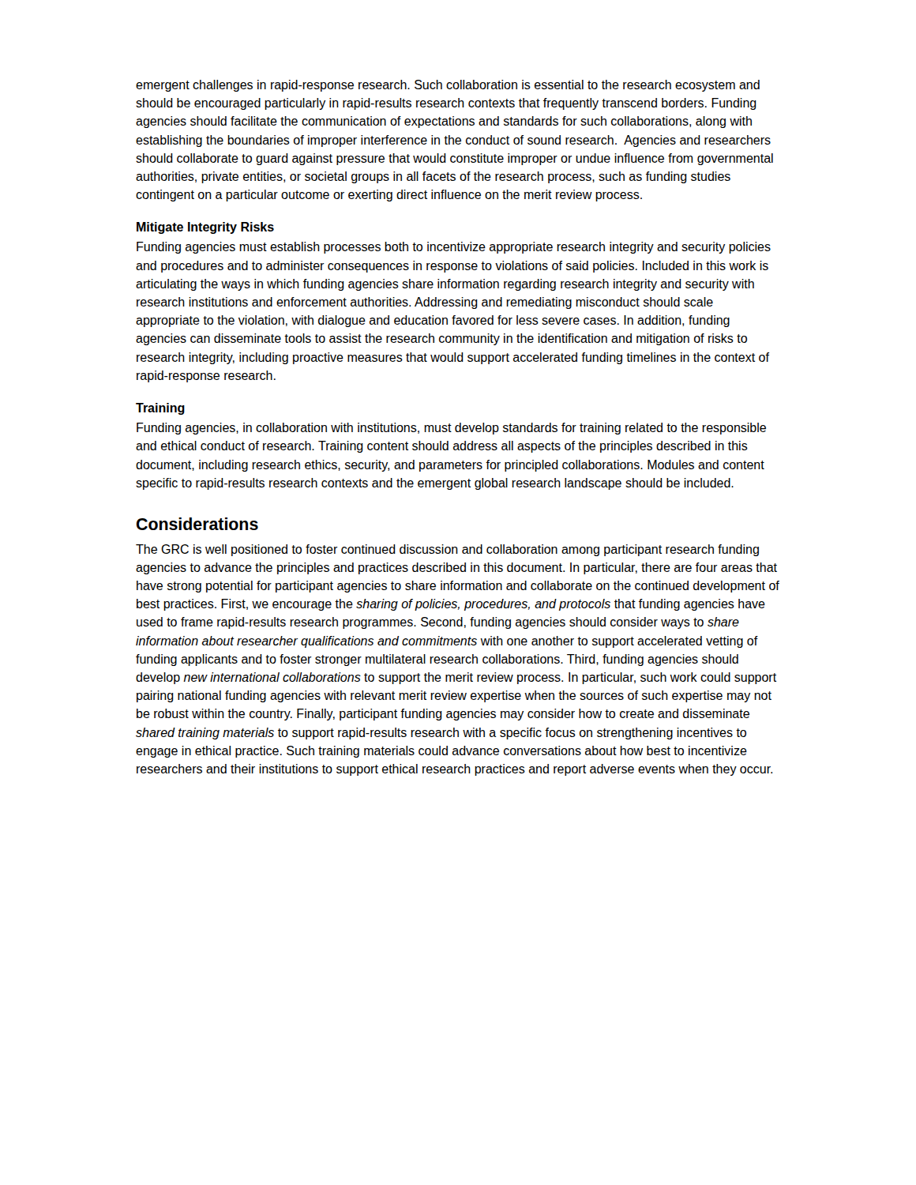emergent challenges in rapid-response research. Such collaboration is essential to the research ecosystem and should be encouraged particularly in rapid-results research contexts that frequently transcend borders. Funding agencies should facilitate the communication of expectations and standards for such collaborations, along with establishing the boundaries of improper interference in the conduct of sound research. Agencies and researchers should collaborate to guard against pressure that would constitute improper or undue influence from governmental authorities, private entities, or societal groups in all facets of the research process, such as funding studies contingent on a particular outcome or exerting direct influence on the merit review process.
Mitigate Integrity Risks
Funding agencies must establish processes both to incentivize appropriate research integrity and security policies and procedures and to administer consequences in response to violations of said policies. Included in this work is articulating the ways in which funding agencies share information regarding research integrity and security with research institutions and enforcement authorities. Addressing and remediating misconduct should scale appropriate to the violation, with dialogue and education favored for less severe cases. In addition, funding agencies can disseminate tools to assist the research community in the identification and mitigation of risks to research integrity, including proactive measures that would support accelerated funding timelines in the context of rapid-response research.
Training
Funding agencies, in collaboration with institutions, must develop standards for training related to the responsible and ethical conduct of research. Training content should address all aspects of the principles described in this document, including research ethics, security, and parameters for principled collaborations. Modules and content specific to rapid-results research contexts and the emergent global research landscape should be included.
Considerations
The GRC is well positioned to foster continued discussion and collaboration among participant research funding agencies to advance the principles and practices described in this document. In particular, there are four areas that have strong potential for participant agencies to share information and collaborate on the continued development of best practices. First, we encourage the sharing of policies, procedures, and protocols that funding agencies have used to frame rapid-results research programmes. Second, funding agencies should consider ways to share information about researcher qualifications and commitments with one another to support accelerated vetting of funding applicants and to foster stronger multilateral research collaborations. Third, funding agencies should develop new international collaborations to support the merit review process. In particular, such work could support pairing national funding agencies with relevant merit review expertise when the sources of such expertise may not be robust within the country. Finally, participant funding agencies may consider how to create and disseminate shared training materials to support rapid-results research with a specific focus on strengthening incentives to engage in ethical practice. Such training materials could advance conversations about how best to incentivize researchers and their institutions to support ethical research practices and report adverse events when they occur.